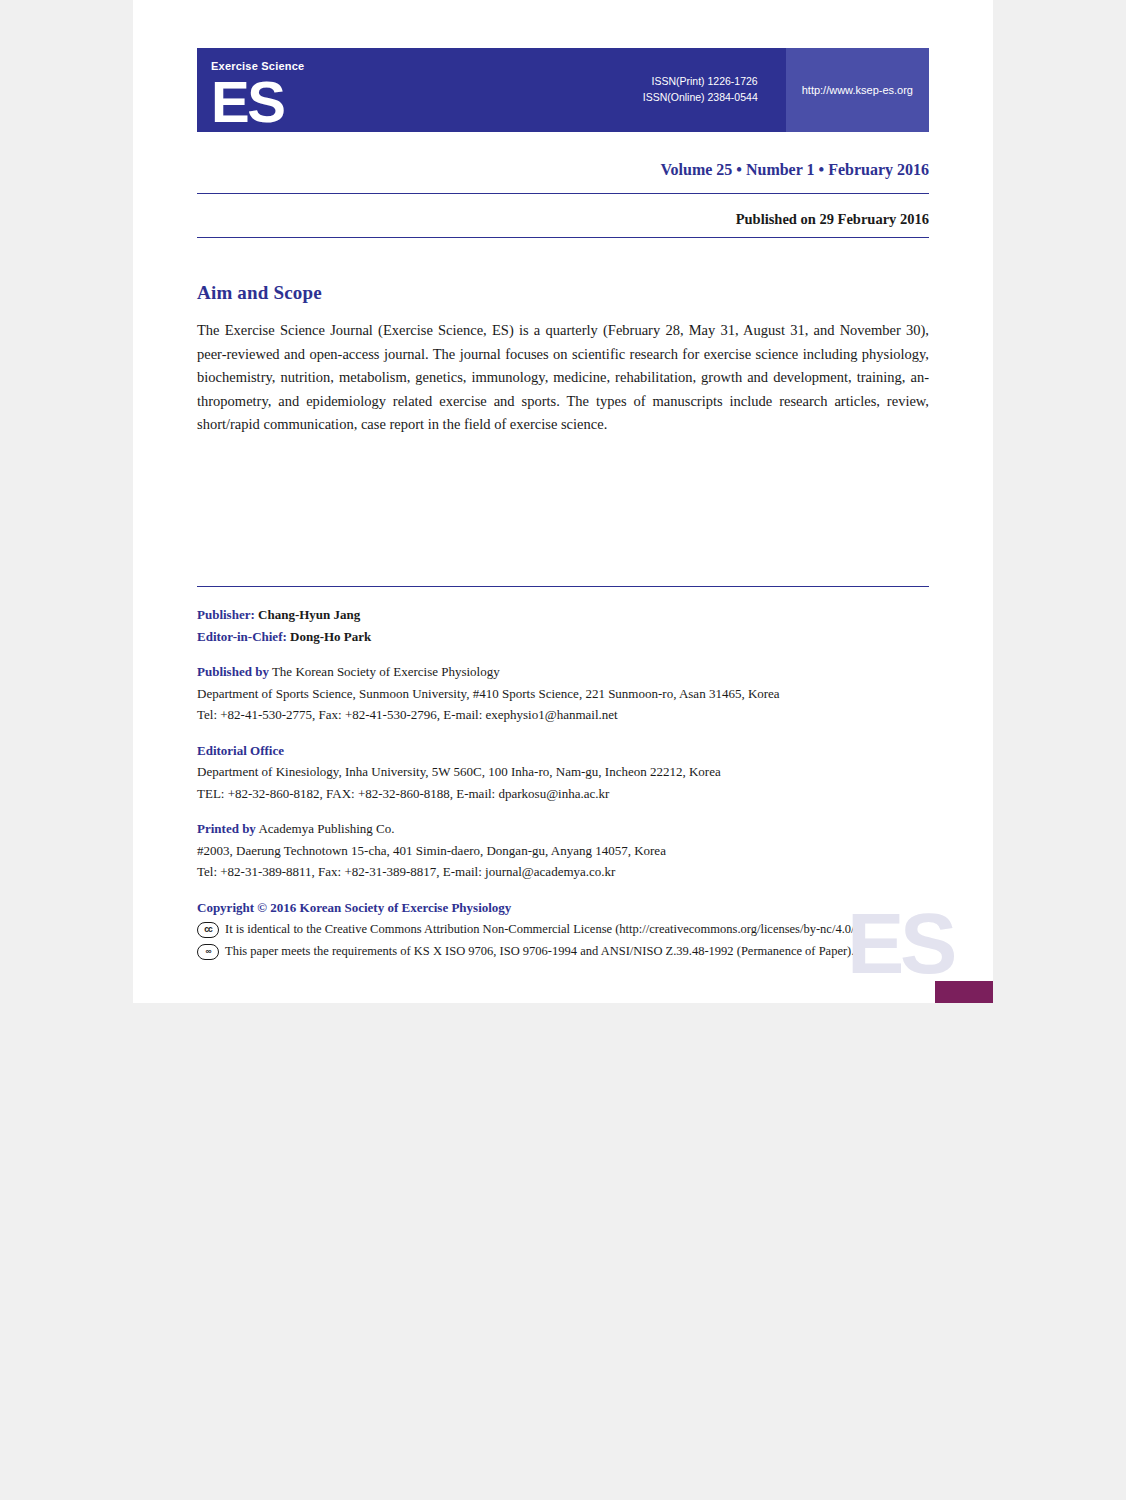Exercise Science
ES
ISSN(Print) 1226-1726
ISSN(Online) 2384-0544
http://www.ksep-es.org
Volume 25 • Number 1 • February 2016
Published on 29 February 2016
Aim and Scope
The Exercise Science Journal (Exercise Science, ES) is a quarterly (February 28, May 31, August 31, and November 30), peer-reviewed and open-access journal. The journal focuses on scientific research for exercise science including physiology, biochemistry, nutrition, metabolism, genetics, immunology, medicine, rehabilitation, growth and development, training, anthropometry, and epidemiology related exercise and sports. The types of manuscripts include research articles, review, short/rapid communication, case report in the field of exercise science.
Publisher: Chang-Hyun Jang
Editor-in-Chief: Dong-Ho Park
Published by The Korean Society of Exercise Physiology
Department of Sports Science, Sunmoon University, #410 Sports Science, 221 Sunmoon-ro, Asan 31465, Korea
Tel: +82-41-530-2775, Fax: +82-41-530-2796, E-mail: exephysio1@hanmail.net
Editorial Office
Department of Kinesiology, Inha University, 5W 560C, 100 Inha-ro, Nam-gu, Incheon 22212, Korea
TEL: +82-32-860-8182, FAX: +82-32-860-8188, E-mail: dparkosu@inha.ac.kr
Printed by Academya Publishing Co.
#2003, Daerung Technotown 15-cha, 401 Simin-daero, Dongan-gu, Anyang 14057, Korea
Tel: +82-31-389-8811, Fax: +82-31-389-8817, E-mail: journal@academya.co.kr
Copyright © 2016 Korean Society of Exercise Physiology
cc It is identical to the Creative Commons Attribution Non-Commercial License (http://creativecommons.org/licenses/by-nc/4.0/).
∞This paper meets the requirements of KS X ISO 9706, ISO 9706-1994 and ANSI/NISO Z.39.48-1992 (Permanence of Paper).
ES